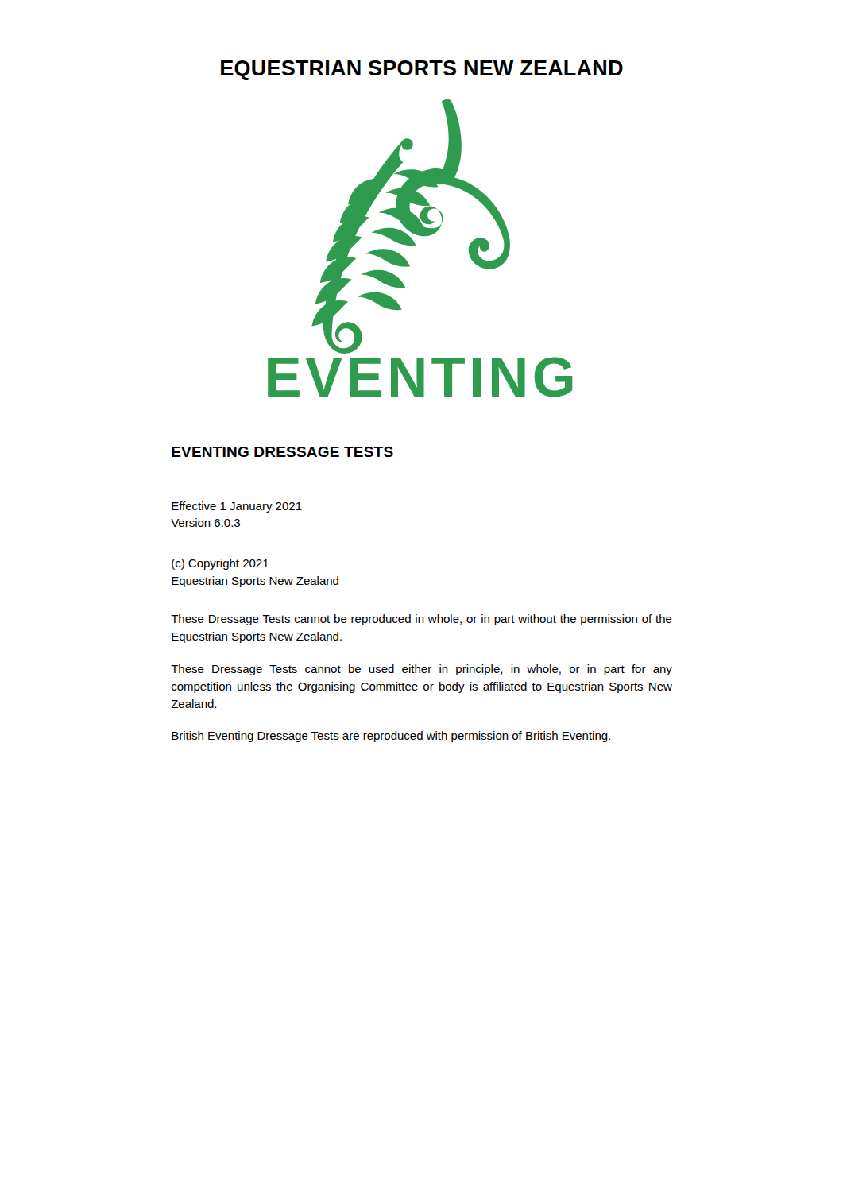EQUESTRIAN SPORTS NEW ZEALAND
EVENTING
EVENTING DRESSAGE TESTS
Effective 1 January 2021
Version 6.0.3
(c) Copyright 2021
Equestrian Sports New Zealand
These Dressage Tests cannot be reproduced in whole, or in part without the permission of the Equestrian Sports New Zealand.
These Dressage Tests cannot be used either in principle, in whole, or in part for any competition unless the Organising Committee or body is affiliated to Equestrian Sports New Zealand.
British Eventing Dressage Tests are reproduced with permission of British Eventing.